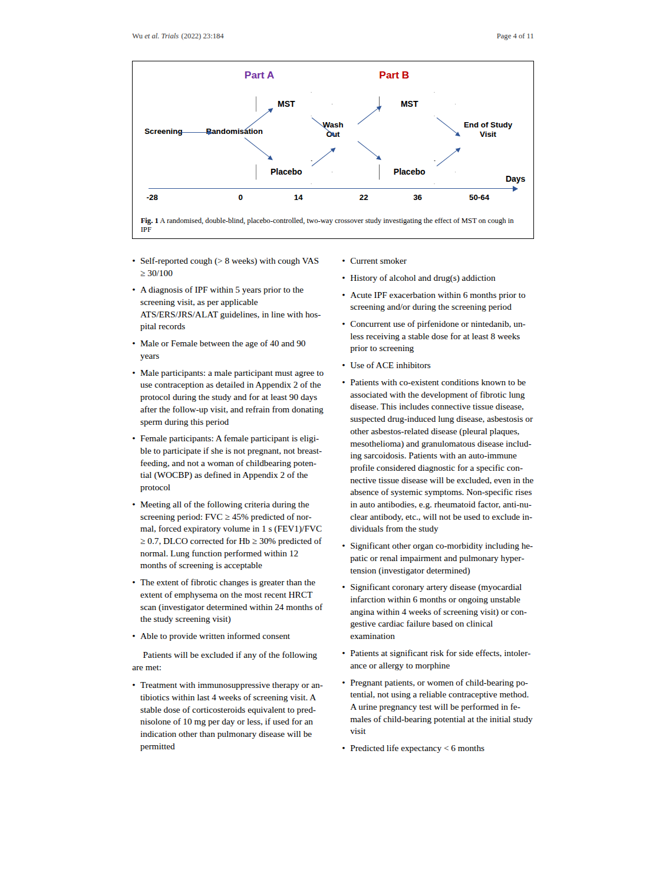Wu et al. Trials(2022) 23:184
Page 4 of 11
Part A
Part B
MST
Placebo
MST
Placebo
Screening
Randomisation
Wash
Out
End of Study
Visit
Days
-28
0
14
22
36
50-64
Fig. 1 A randomised, double-blind, placebo-controlled, two-way crossover study investigating the effect of MST on cough in IPF
Self-reported cough (> 8 weeks) with cough VAS ≥ 30/100
A diagnosis of IPF within 5 years prior to the screening visit, as per applicable ATS/ERS/JRS/ALAT guidelines, in line with hospital records
Male or Female between the age of 40 and 90 years
Male participants: a male participant must agree to use contraception as detailed in Appendix 2 of the protocol during the study and for at least 90 days after the follow-up visit, and refrain from donating sperm during this period
Female participants: A female participant is eligible to participate if she is not pregnant, not breastfeeding, and not a woman of childbearing potential (WOCBP) as defined in Appendix 2 of the protocol
Meeting all of the following criteria during the screening period: FVC ≥ 45% predicted of normal, forced expiratory volume in 1 s (FEV1)/FVC ≥ 0.7, DLCO corrected for Hb ≥ 30% predicted of normal. Lung function performed within 12 months of screening is acceptable
The extent of fibrotic changes is greater than the extent of emphysema on the most recent HRCT scan (investigator determined within 24 months of the study screening visit)
Able to provide written informed consent
Patients will be excluded if any of the following are met:
Treatment with immunosuppressive therapy or antibiotics within last 4 weeks of screening visit. A stable dose of corticosteroids equivalent to prednisolone of 10 mg per day or less, if used for an indication other than pulmonary disease will be permitted
Current smoker
History of alcohol and drug(s) addiction
Acute IPF exacerbation within 6 months prior to screening and/or during the screening period
Concurrent use of pirfenidone or nintedanib, unless receiving a stable dose for at least 8 weeks prior to screening
Use of ACE inhibitors
Patients with co-existent conditions known to be associated with the development of fibrotic lung disease. This includes connective tissue disease, suspected drug-induced lung disease, asbestosis or other asbestos-related disease (pleural plaques, mesothelioma) and granulomatous disease including sarcoidosis. Patients with an auto-immune profile considered diagnostic for a specific connective tissue disease will be excluded, even in the absence of systemic symptoms. Non-specific rises in auto antibodies, e.g. rheumatoid factor, anti-nuclear antibody, etc., will not be used to exclude individuals from the study
Significant other organ co-morbidity including hepatic or renal impairment and pulmonary hypertension (investigator determined)
Significant coronary artery disease (myocardial infarction within 6 months or ongoing unstable angina within 4 weeks of screening visit) or congestive cardiac failure based on clinical examination
Patients at significant risk for side effects, intolerance or allergy to morphine
Pregnant patients, or women of child-bearing potential, not using a reliable contraceptive method. A urine pregnancy test will be performed in females of child-bearing potential at the initial study visit
Predicted life expectancy < 6 months